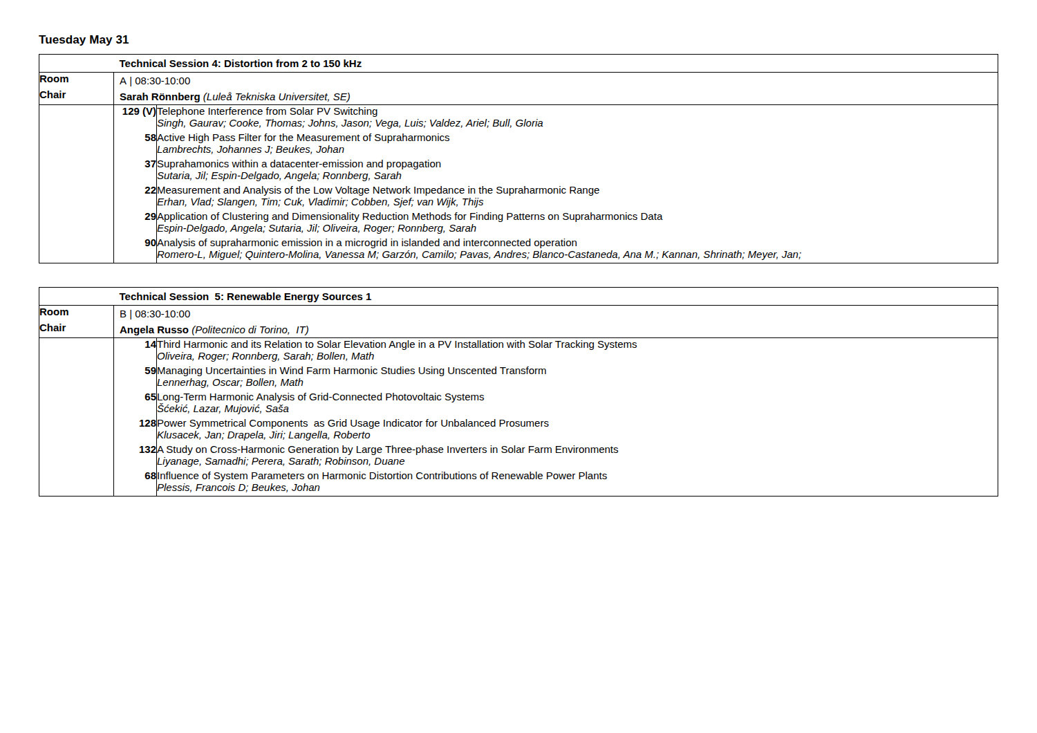Tuesday May 31
| | Technical Session 4: Distortion from 2 to 150 kHz |
| Room | A / 08:30-10:00 |
| Chair | Sarah Rönnberg (Luleå Tekniska Universitet, SE) |
| | 129 (V) | Telephone Interference from Solar PV Switching |
| | | Singh, Gaurav; Cooke, Thomas; Johns, Jason; Vega, Luis; Valdez, Ariel; Bull, Gloria |
| | 58 | Active High Pass Filter for the Measurement of Supraharmonics |
| | | Lambrechts, Johannes J; Beukes, Johan |
| | 37 | Suprahamonics within a datacenter-emission and propagation |
| | | Sutaria, Jil; Espin-Delgado, Angela; Ronnberg, Sarah |
| | 22 | Measurement and Analysis of the Low Voltage Network Impedance in the Supraharmonic Range |
| | | Erhan, Vlad; Slangen, Tim; Cuk, Vladimir; Cobben, Sjef; van Wijk, Thijs |
| | 29 | Application of Clustering and Dimensionality Reduction Methods for Finding Patterns on Supraharmonics Data |
| | | Espin-Delgado, Angela; Sutaria, Jil; Oliveira, Roger; Ronnberg, Sarah |
| | 90 | Analysis of supraharmonic emission in a microgrid in islanded and interconnected operation |
| | | Romero-L, Miguel; Quintero-Molina, Vanessa M; Garzón, Camilo; Pavas, Andres; Blanco-Castaneda, Ana M.; Kannan, Shrinath; Meyer, Jan; |
| | Technical Session 5: Renewable Energy Sources 1 |
| Room | B / 08:30-10:00 |
| Chair | Angela Russo (Politecnico di Torino, IT) |
| | 14 | Third Harmonic and its Relation to Solar Elevation Angle in a PV Installation with Solar Tracking Systems |
| | | Oliveira, Roger; Ronnberg, Sarah; Bollen, Math |
| | 59 | Managing Uncertainties in Wind Farm Harmonic Studies Using Unscented Transform |
| | | Lennerhag, Oscar; Bollen, Math |
| | 65 | Long-Term Harmonic Analysis of Grid-Connected Photovoltaic Systems |
| | | Šćekić, Lazar, Mujović, Saša |
| | 128 | Power Symmetrical Components as Grid Usage Indicator for Unbalanced Prosumers |
| | | Klusacek, Jan; Drapela, Jiri; Langella, Roberto |
| | 132 | A Study on Cross-Harmonic Generation by Large Three-phase Inverters in Solar Farm Environments |
| | | Liyanage, Samadhi; Perera, Sarath; Robinson, Duane |
| | 68 | Influence of System Parameters on Harmonic Distortion Contributions of Renewable Power Plants |
| | | Plessis, Francois D; Beukes, Johan |